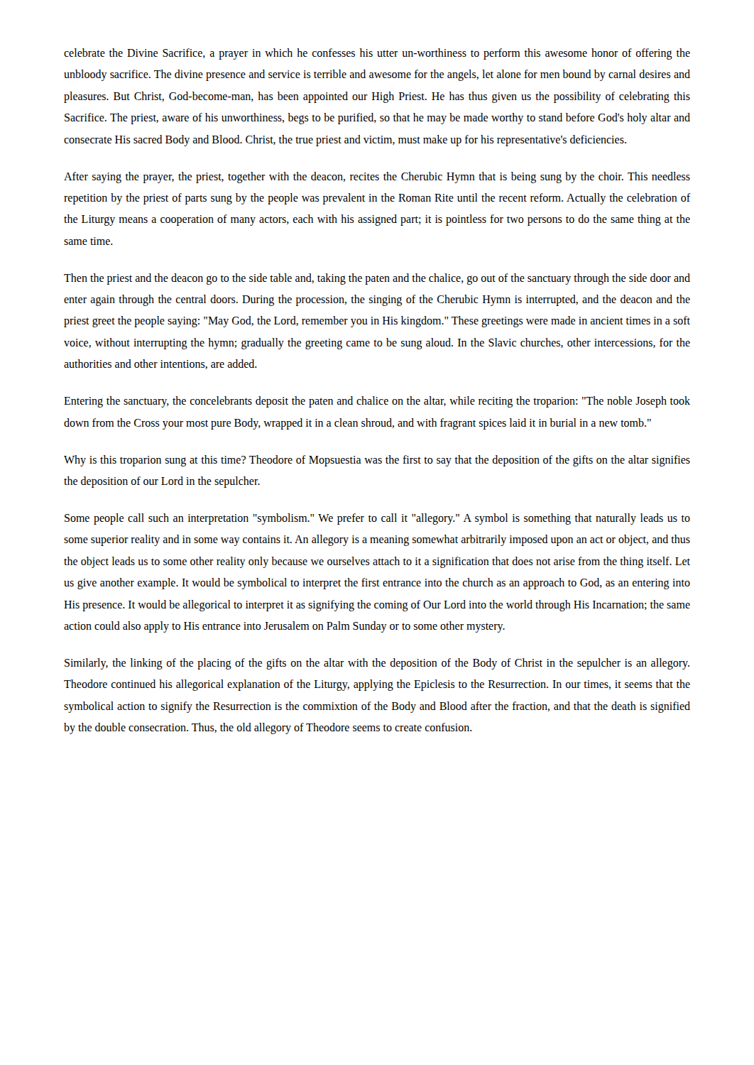celebrate the Divine Sacrifice, a prayer in which he confesses his utter un-worthiness to perform this awesome honor of offering the unbloody sacrifice. The divine presence and service is terrible and awesome for the angels, let alone for men bound by carnal desires and pleasures. But Christ, God-become-man, has been appointed our High Priest. He has thus given us the possibility of celebrating this Sacrifice. The priest, aware of his unworthiness, begs to be purified, so that he may be made worthy to stand before God's holy altar and consecrate His sacred Body and Blood. Christ, the true priest and victim, must make up for his representative's deficiencies.
After saying the prayer, the priest, together with the deacon, recites the Cherubic Hymn that is being sung by the choir. This needless repetition by the priest of parts sung by the people was prevalent in the Roman Rite until the recent reform. Actually the celebration of the Liturgy means a cooperation of many actors, each with his assigned part; it is pointless for two persons to do the same thing at the same time.
Then the priest and the deacon go to the side table and, taking the paten and the chalice, go out of the sanctuary through the side door and enter again through the central doors. During the procession, the singing of the Cherubic Hymn is interrupted, and the deacon and the priest greet the people saying: "May God, the Lord, remember you in His kingdom." These greetings were made in ancient times in a soft voice, without interrupting the hymn; gradually the greeting came to be sung aloud. In the Slavic churches, other intercessions, for the authorities and other intentions, are added.
Entering the sanctuary, the concelebrants deposit the paten and chalice on the altar, while reciting the troparion: "The noble Joseph took down from the Cross your most pure Body, wrapped it in a clean shroud, and with fragrant spices laid it in burial in a new tomb."
Why is this troparion sung at this time? Theodore of Mopsuestia was the first to say that the deposition of the gifts on the altar signifies the deposition of our Lord in the sepulcher.
Some people call such an interpretation "symbolism." We prefer to call it "allegory." A symbol is something that naturally leads us to some superior reality and in some way contains it. An allegory is a meaning somewhat arbitrarily imposed upon an act or object, and thus the object leads us to some other reality only because we ourselves attach to it a signification that does not arise from the thing itself. Let us give another example. It would be symbolical to interpret the first entrance into the church as an approach to God, as an entering into His presence. It would be allegorical to interpret it as signifying the coming of Our Lord into the world through His Incarnation; the same action could also apply to His entrance into Jerusalem on Palm Sunday or to some other mystery.
Similarly, the linking of the placing of the gifts on the altar with the deposition of the Body of Christ in the sepulcher is an allegory. Theodore continued his allegorical explanation of the Liturgy, applying the Epiclesis to the Resurrection. In our times, it seems that the symbolical action to signify the Resurrection is the commixtion of the Body and Blood after the fraction, and that the death is signified by the double consecration. Thus, the old allegory of Theodore seems to create confusion.